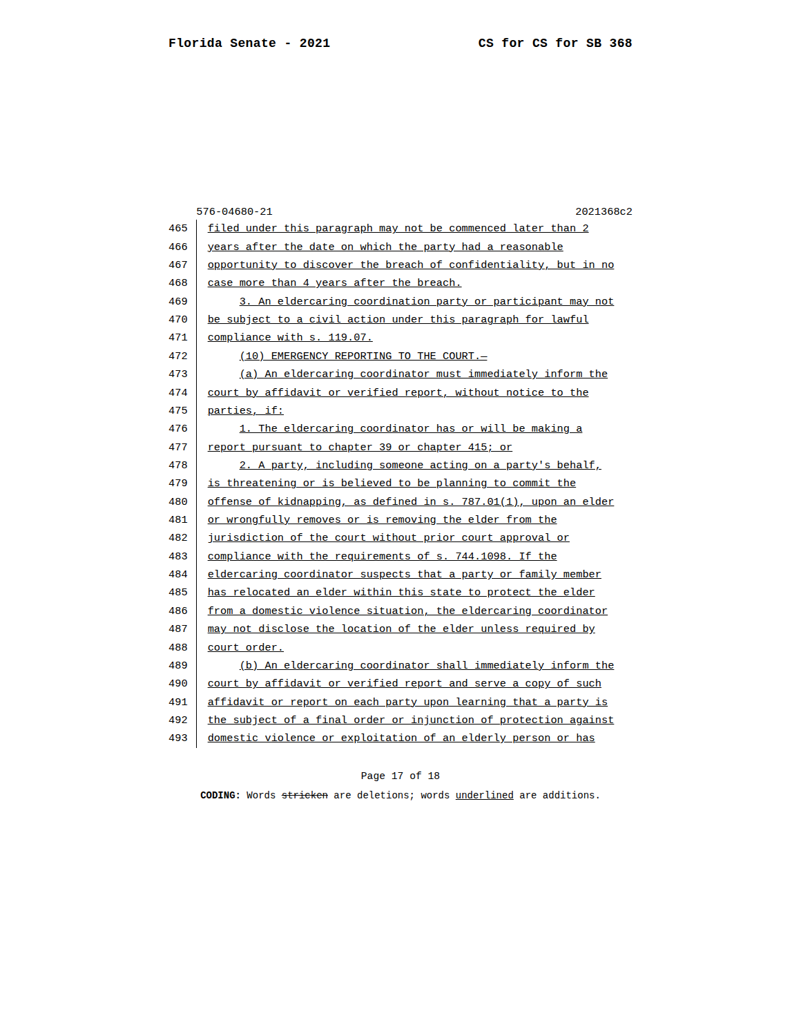Florida Senate - 2021
CS for CS for SB 368
576-04680-21
2021368c2
465 filed under this paragraph may not be commenced later than 2
466 years after the date on which the party had a reasonable
467 opportunity to discover the breach of confidentiality, but in no
468 case more than 4 years after the breach.
469 3. An eldercaring coordination party or participant may not
470 be subject to a civil action under this paragraph for lawful
471 compliance with s. 119.07.
472 (10) EMERGENCY REPORTING TO THE COURT.—
473 (a) An eldercaring coordinator must immediately inform the
474 court by affidavit or verified report, without notice to the
475 parties, if:
476 1. The eldercaring coordinator has or will be making a
477 report pursuant to chapter 39 or chapter 415; or
478 2. A party, including someone acting on a party's behalf,
479 is threatening or is believed to be planning to commit the
480 offense of kidnapping, as defined in s. 787.01(1), upon an elder
481 or wrongfully removes or is removing the elder from the
482 jurisdiction of the court without prior court approval or
483 compliance with the requirements of s. 744.1098. If the
484 eldercaring coordinator suspects that a party or family member
485 has relocated an elder within this state to protect the elder
486 from a domestic violence situation, the eldercaring coordinator
487 may not disclose the location of the elder unless required by
488 court order.
489 (b) An eldercaring coordinator shall immediately inform the
490 court by affidavit or verified report and serve a copy of such
491 affidavit or report on each party upon learning that a party is
492 the subject of a final order or injunction of protection against
493 domestic violence or exploitation of an elderly person or has
Page 17 of 18
CODING: Words stricken are deletions; words underlined are additions.